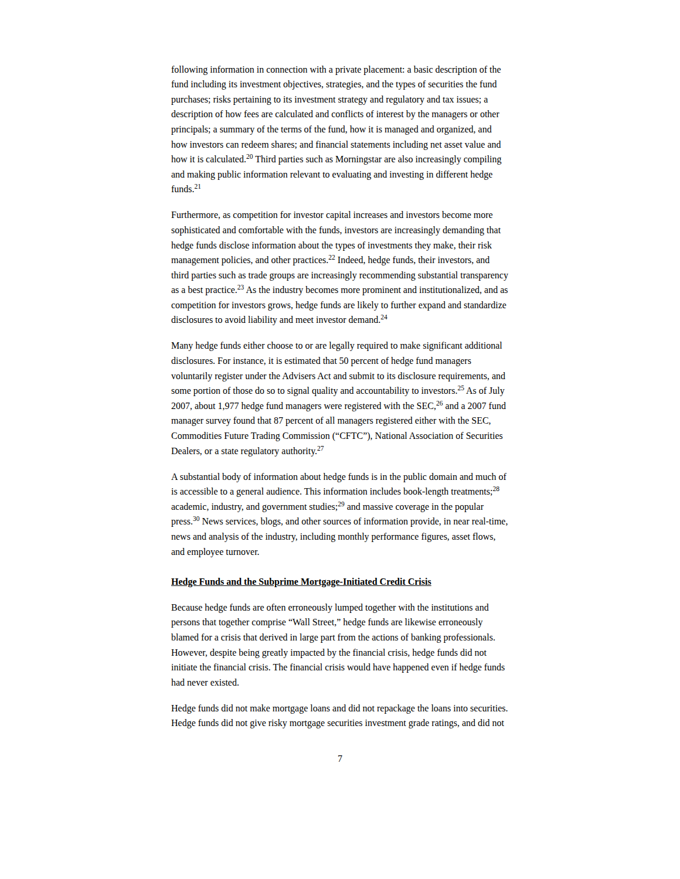following information in connection with a private placement: a basic description of the fund including its investment objectives, strategies, and the types of securities the fund purchases; risks pertaining to its investment strategy and regulatory and tax issues; a description of how fees are calculated and conflicts of interest by the managers or other principals; a summary of the terms of the fund, how it is managed and organized, and how investors can redeem shares; and financial statements including net asset value and how it is calculated.20 Third parties such as Morningstar are also increasingly compiling and making public information relevant to evaluating and investing in different hedge funds.21
Furthermore, as competition for investor capital increases and investors become more sophisticated and comfortable with the funds, investors are increasingly demanding that hedge funds disclose information about the types of investments they make, their risk management policies, and other practices.22 Indeed, hedge funds, their investors, and third parties such as trade groups are increasingly recommending substantial transparency as a best practice.23 As the industry becomes more prominent and institutionalized, and as competition for investors grows, hedge funds are likely to further expand and standardize disclosures to avoid liability and meet investor demand.24
Many hedge funds either choose to or are legally required to make significant additional disclosures. For instance, it is estimated that 50 percent of hedge fund managers voluntarily register under the Advisers Act and submit to its disclosure requirements, and some portion of those do so to signal quality and accountability to investors.25 As of July 2007, about 1,977 hedge fund managers were registered with the SEC,26 and a 2007 fund manager survey found that 87 percent of all managers registered either with the SEC, Commodities Future Trading Commission (“CFTC”), National Association of Securities Dealers, or a state regulatory authority.27
A substantial body of information about hedge funds is in the public domain and much of is accessible to a general audience. This information includes book-length treatments;28 academic, industry, and government studies;29 and massive coverage in the popular press.30 News services, blogs, and other sources of information provide, in near real-time, news and analysis of the industry, including monthly performance figures, asset flows, and employee turnover.
Hedge Funds and the Subprime Mortgage-Initiated Credit Crisis
Because hedge funds are often erroneously lumped together with the institutions and persons that together comprise “Wall Street,” hedge funds are likewise erroneously blamed for a crisis that derived in large part from the actions of banking professionals. However, despite being greatly impacted by the financial crisis, hedge funds did not initiate the financial crisis. The financial crisis would have happened even if hedge funds had never existed.
Hedge funds did not make mortgage loans and did not repackage the loans into securities. Hedge funds did not give risky mortgage securities investment grade ratings, and did not
7